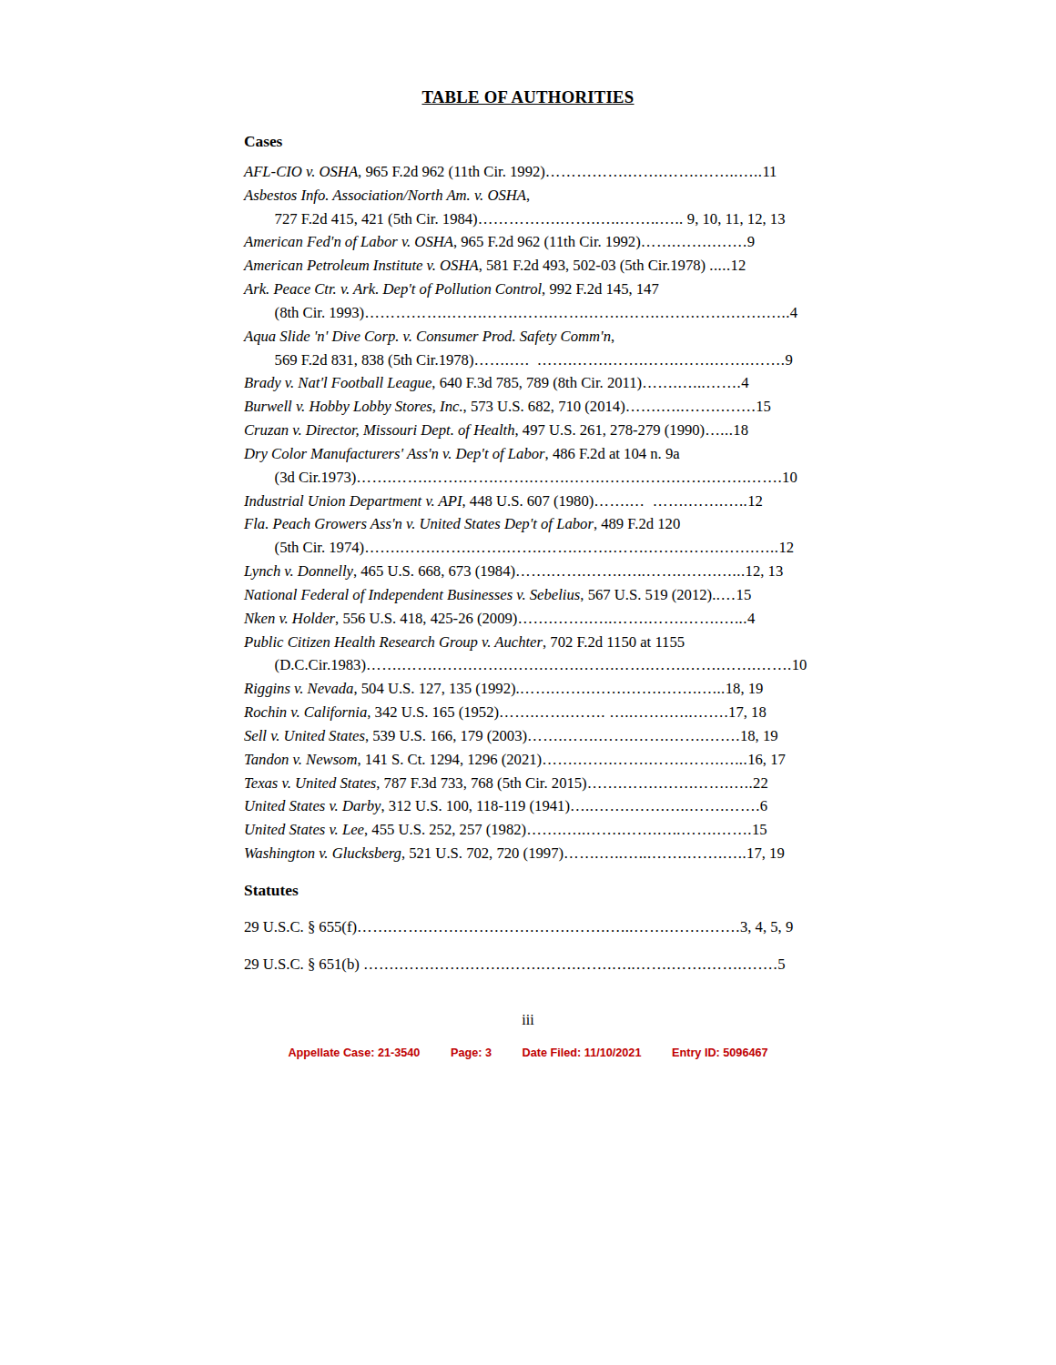TABLE OF AUTHORITIES
Cases
AFL-CIO v. OSHA, 965 F.2d 962 (11th Cir. 1992)…………….…….…….……..….. 11
Asbestos Info. Association/North Am. v. OSHA, 727 F.2d 415, 421 (5th Cir. 1984)…………….…….…..……..….. 9, 10, 11, 12, 13
American Fed'n of Labor v. OSHA, 965 F.2d 962 (11th Cir. 1992)…….…….……. 9
American Petroleum Institute v. OSHA, 581 F.2d 493, 502-03 (5th Cir.1978) ..... 12
Ark. Peace Ctr. v. Ark. Dep't of Pollution Control, 992 F.2d 145, 147 (8th Cir. 1993)…………….…….…….…….…….…….…….…….…….…….….. 4
Aqua Slide 'n' Dive Corp. v. Consumer Prod. Safety Comm'n, 569 F.2d 831, 838 (5th Cir.1978)…….…. …….…….…….…….…….…….……. 9
Brady v. Nat'l Football League, 640 F.3d 785, 789 (8th Cir. 2011)…….…...……. 4
Burwell v. Hobby Lobby Stores, Inc., 573 U.S. 682, 710 (2014)…….…..…….……. 15
Cruzan v. Director, Missouri Dept. of Health, 497 U.S. 261, 278-279 (1990)…... 18
Dry Color Manufacturers' Ass'n v. Dep't of Labor, 486 F.2d at 104 n. 9a (3d Cir.1973)…….…….…….…….…….…….…….…….…….…….…….……. 10
Industrial Union Department v. API, 448 U.S. 607 (1980)…….… …….…….….. 12
Fla. Peach Growers Ass'n v. United States Dep't of Labor, 489 F.2d 120 (5th Cir. 1974)…….…….…….…….…….…….…….…….…….…….…….….. 12
Lynch v. Donnelly, 465 U.S. 668, 673 (1984)…….…….…….…..…….…….…... 12, 13
National Federal of Independent Businesses v. Sebelius, 567 U.S. 519 (2012)..…15
Nken v. Holder, 556 U.S. 418, 425-26 (2009)…….…….…..…….…….…….…... 4
Public Citizen Health Research Group v. Auchter, 702 F.2d 1150 at 1155 (D.C.Cir.1983)…….…….…….…….…….…….…….…….…….…….…….……. 10
Riggins v. Nevada, 504 U.S. 127, 135 (1992).…….…….…….…….…….…... 18, 19
Rochin v. California, 342 U.S. 165 (1952)…….…….……. …..…….…..……. 17, 18
Sell v. United States, 539 U.S. 166, 179 (2003)…….…….…….…….…….……. 18, 19
Tandon v. Newsom, 141 S. Ct. 1294, 1296 (2021)…….…….…….…….…….…... 16, 17
Texas v. United States, 787 F.3d 733, 768 (5th Cir. 2015)…….…….…….…….….. 22
United States v. Darby, 312 U.S. 100, 118-119 (1941)…..…….…….…..…….……. 6
United States v. Lee, 455 U.S. 252, 257 (1982)…….…..…….…….…..…….……. 15
Washington v. Glucksberg, 521 U.S. 702, 720 (1997)…….…..…...…….…….….. 17, 19
Statutes
29 U.S.C. § 655(f)…….…….…….…….…….…….…….…...…….…….……. 3, 4, 5, 9
29 U.S.C. § 651(b) …….…….…….…….…….…….…….…..…….…….…….……. 5
iii
Appellate Case: 21-3540 Page: 3 Date Filed: 11/10/2021 Entry ID: 5096467